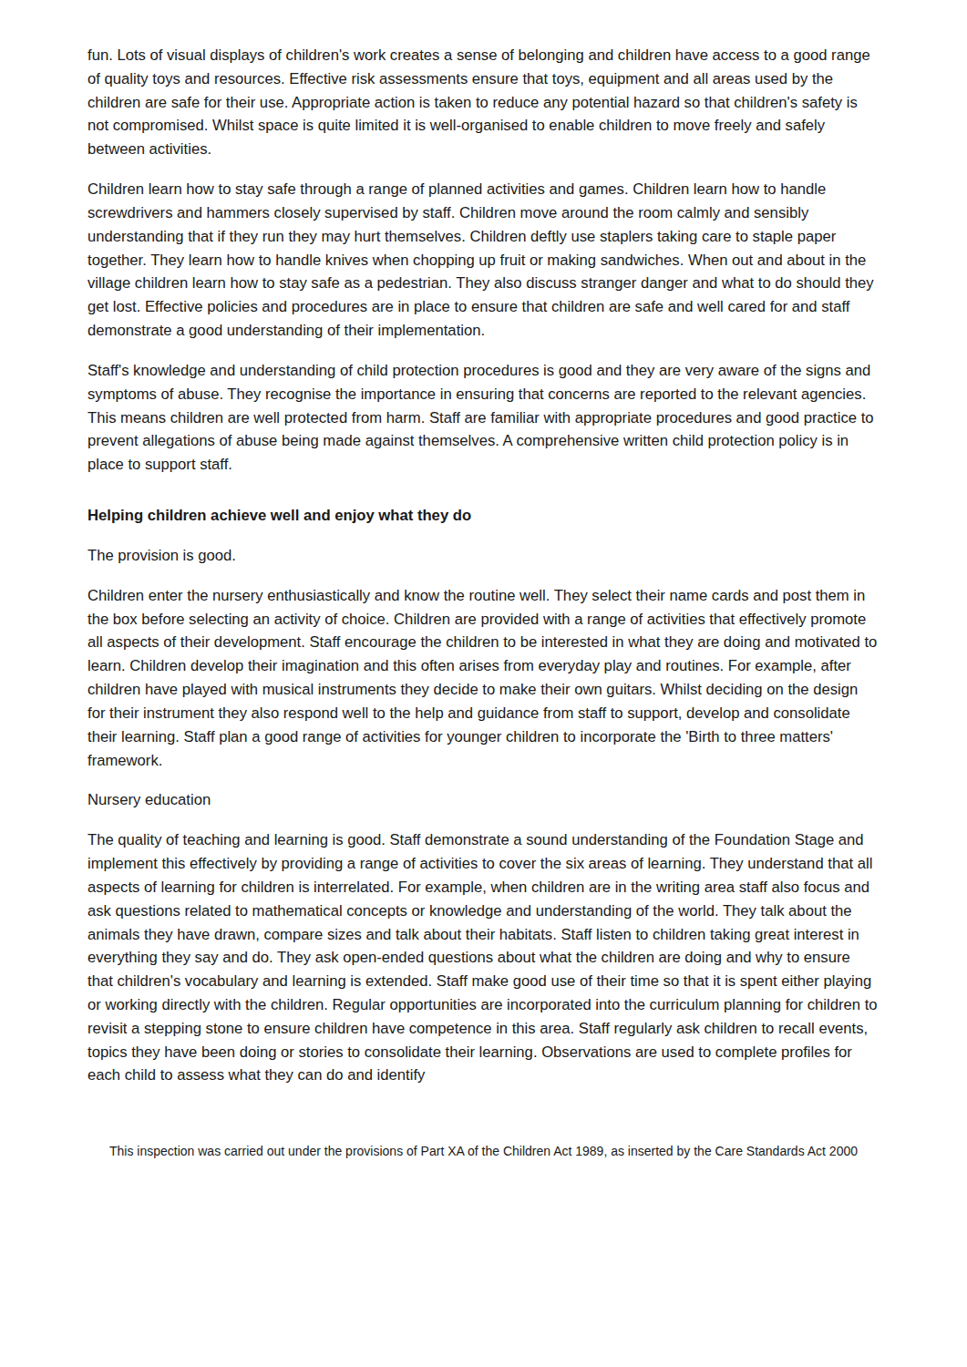fun. Lots of visual displays of children's work creates a sense of belonging and children have access to a good range of quality toys and resources. Effective risk assessments ensure that toys, equipment and all areas used by the children are safe for their use. Appropriate action is taken to reduce any potential hazard so that children's safety is not compromised. Whilst space is quite limited it is well-organised to enable children to move freely and safely between activities.
Children learn how to stay safe through a range of planned activities and games. Children learn how to handle screwdrivers and hammers closely supervised by staff. Children move around the room calmly and sensibly understanding that if they run they may hurt themselves. Children deftly use staplers taking care to staple paper together. They learn how to handle knives when chopping up fruit or making sandwiches. When out and about in the village children learn how to stay safe as a pedestrian. They also discuss stranger danger and what to do should they get lost. Effective policies and procedures are in place to ensure that children are safe and well cared for and staff demonstrate a good understanding of their implementation.
Staff's knowledge and understanding of child protection procedures is good and they are very aware of the signs and symptoms of abuse. They recognise the importance in ensuring that concerns are reported to the relevant agencies. This means children are well protected from harm. Staff are familiar with appropriate procedures and good practice to prevent allegations of abuse being made against themselves. A comprehensive written child protection policy is in place to support staff.
Helping children achieve well and enjoy what they do
The provision is good.
Children enter the nursery enthusiastically and know the routine well. They select their name cards and post them in the box before selecting an activity of choice. Children are provided with a range of activities that effectively promote all aspects of their development. Staff encourage the children to be interested in what they are doing and motivated to learn. Children develop their imagination and this often arises from everyday play and routines. For example, after children have played with musical instruments they decide to make their own guitars. Whilst deciding on the design for their instrument they also respond well to the help and guidance from staff to support, develop and consolidate their learning. Staff plan a good range of activities for younger children to incorporate the 'Birth to three matters' framework.
Nursery education
The quality of teaching and learning is good. Staff demonstrate a sound understanding of the Foundation Stage and implement this effectively by providing a range of activities to cover the six areas of learning. They understand that all aspects of learning for children is interrelated. For example, when children are in the writing area staff also focus and ask questions related to mathematical concepts or knowledge and understanding of the world. They talk about the animals they have drawn, compare sizes and talk about their habitats. Staff listen to children taking great interest in everything they say and do. They ask open-ended questions about what the children are doing and why to ensure that children's vocabulary and learning is extended. Staff make good use of their time so that it is spent either playing or working directly with the children. Regular opportunities are incorporated into the curriculum planning for children to revisit a stepping stone to ensure children have competence in this area. Staff regularly ask children to recall events, topics they have been doing or stories to consolidate their learning. Observations are used to complete profiles for each child to assess what they can do and identify
This inspection was carried out under the provisions of Part XA of the Children Act 1989, as inserted by the Care Standards Act 2000